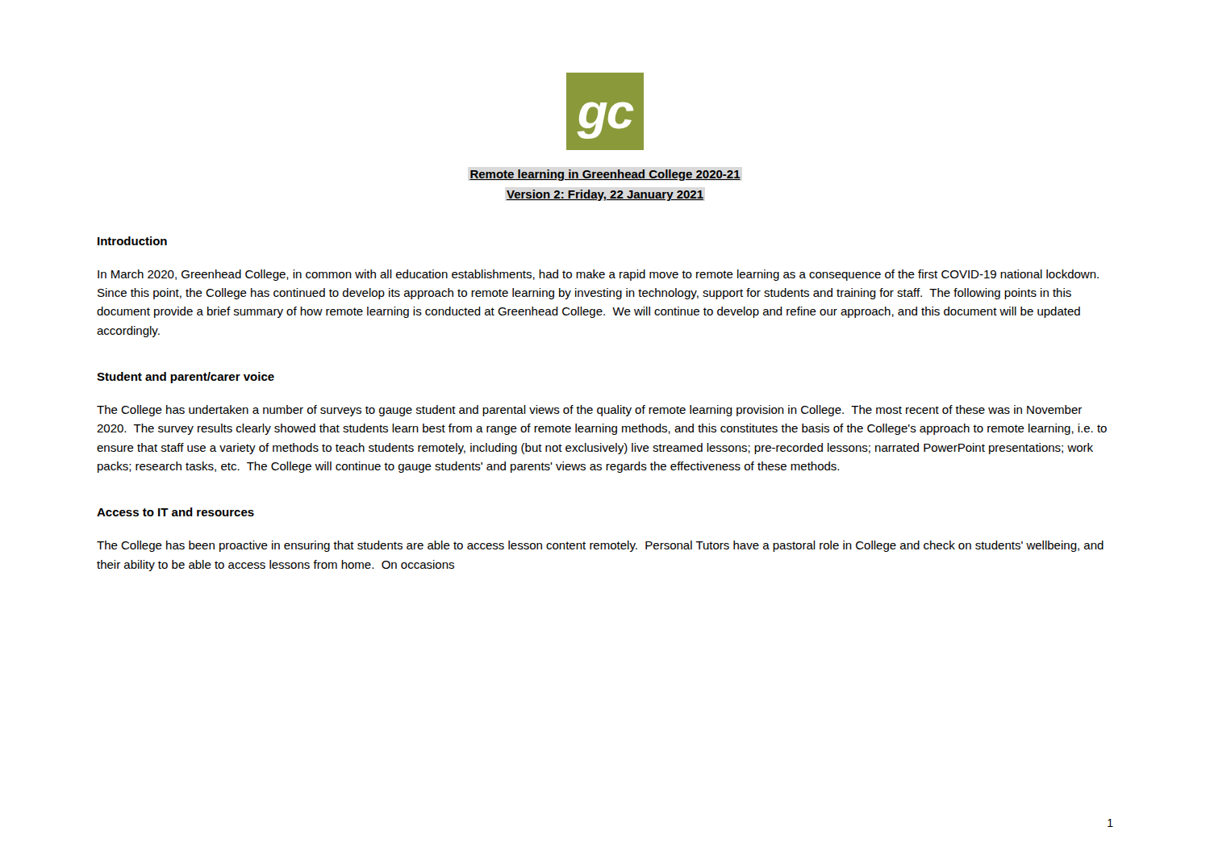gc
Remote learning in Greenhead College 2020-21
Version 2: Friday, 22 January 2021
Introduction
In March 2020, Greenhead College, in common with all education establishments, had to make a rapid move to remote learning as a consequence of the first COVID-19 national lockdown. Since this point, the College has continued to develop its approach to remote learning by investing in technology, support for students and training for staff. The following points in this document provide a brief summary of how remote learning is conducted at Greenhead College. We will continue to develop and refine our approach, and this document will be updated accordingly.
Student and parent/carer voice
The College has undertaken a number of surveys to gauge student and parental views of the quality of remote learning provision in College. The most recent of these was in November 2020. The survey results clearly showed that students learn best from a range of remote learning methods, and this constitutes the basis of the College's approach to remote learning, i.e. to ensure that staff use a variety of methods to teach students remotely, including (but not exclusively) live streamed lessons; pre-recorded lessons; narrated PowerPoint presentations; work packs; research tasks, etc. The College will continue to gauge students' and parents' views as regards the effectiveness of these methods.
Access to IT and resources
The College has been proactive in ensuring that students are able to access lesson content remotely. Personal Tutors have a pastoral role in College and check on students' wellbeing, and their ability to be able to access lessons from home. On occasions
1